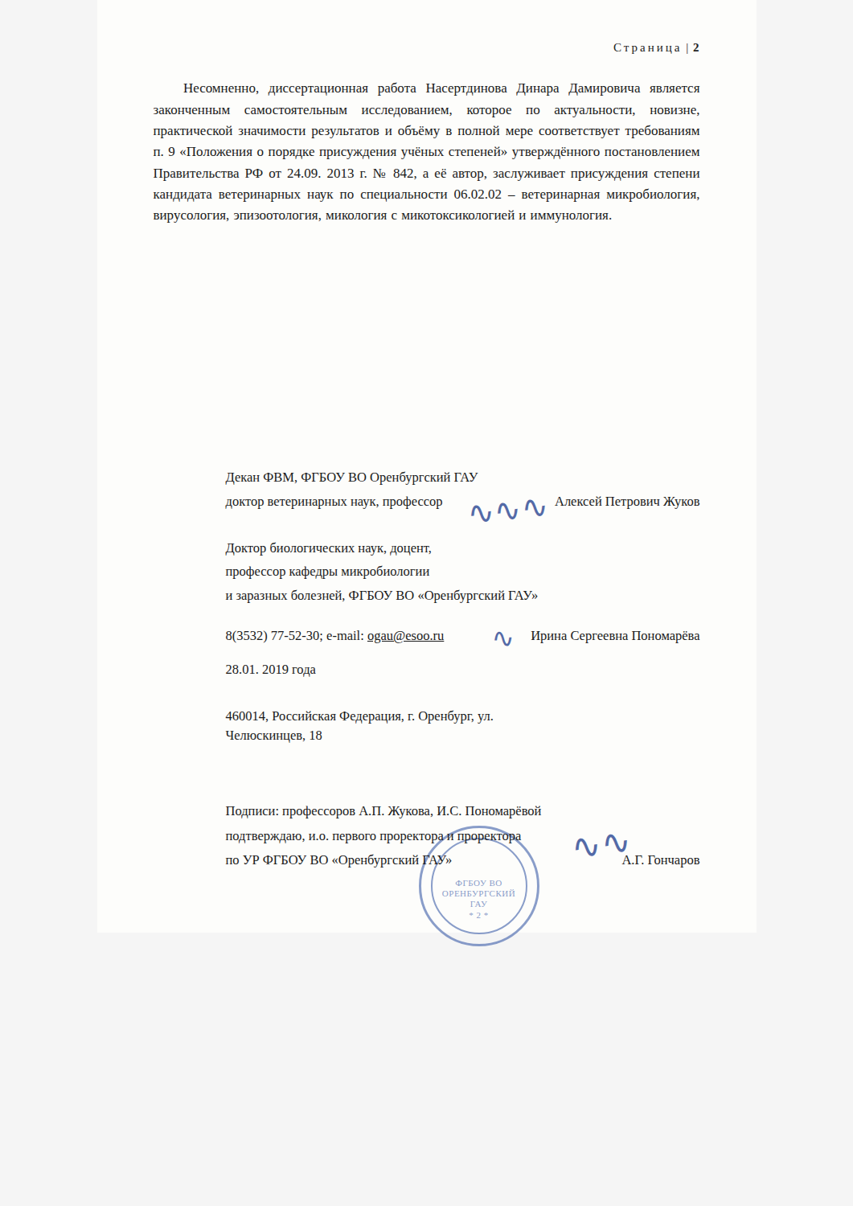Страница | 2
Несомненно, диссертационная работа Насертдинова Динара Дамировича является законченным самостоятельным исследованием, которое по актуальности, новизне, практической значимости результатов и объёму в полной мере соответствует требованиям п. 9 «Положения о порядке присуждения учёных степеней» утверждённого постановлением Правительства РФ от 24.09. 2013 г. № 842, а её автор, заслуживает присуждения степени кандидата ветеринарных наук по специальности 06.02.02 – ветеринарная микробиология, вирусология, эпизоотология, микология с микотоксикологией и иммунология.
Декан ФВМ, ФГБОУ ВО Оренбургский ГАУ
доктор ветеринарных наук, профессор ∿∿∿ Алексей Петрович Жуков
Доктор биологических наук, доцент,
профессор кафедры микробиологии
и заразных болезней, ФГБОУ ВО «Оренбургский ГАУ»
8(3532) 77-52-30; e-mail: ogau@esoo.ru ∿ Ирина Сергеевна Пономарёва
28.01. 2019 года
460014, Российская Федерация, г. Оренбург, ул. Челюскинцев, 18
ФГБОУ ВО
ОРЕНБУРГСКИЙ
ГАУ
* 2 *
Подписи: профессоров А.П. Жукова, И.С. Пономарёвой
подтверждаю, и.о. первого проректора и проректора
по УР ФГБОУ ВО «Оренбургский ГАУ» ∿∿ А.Г. Гончаров